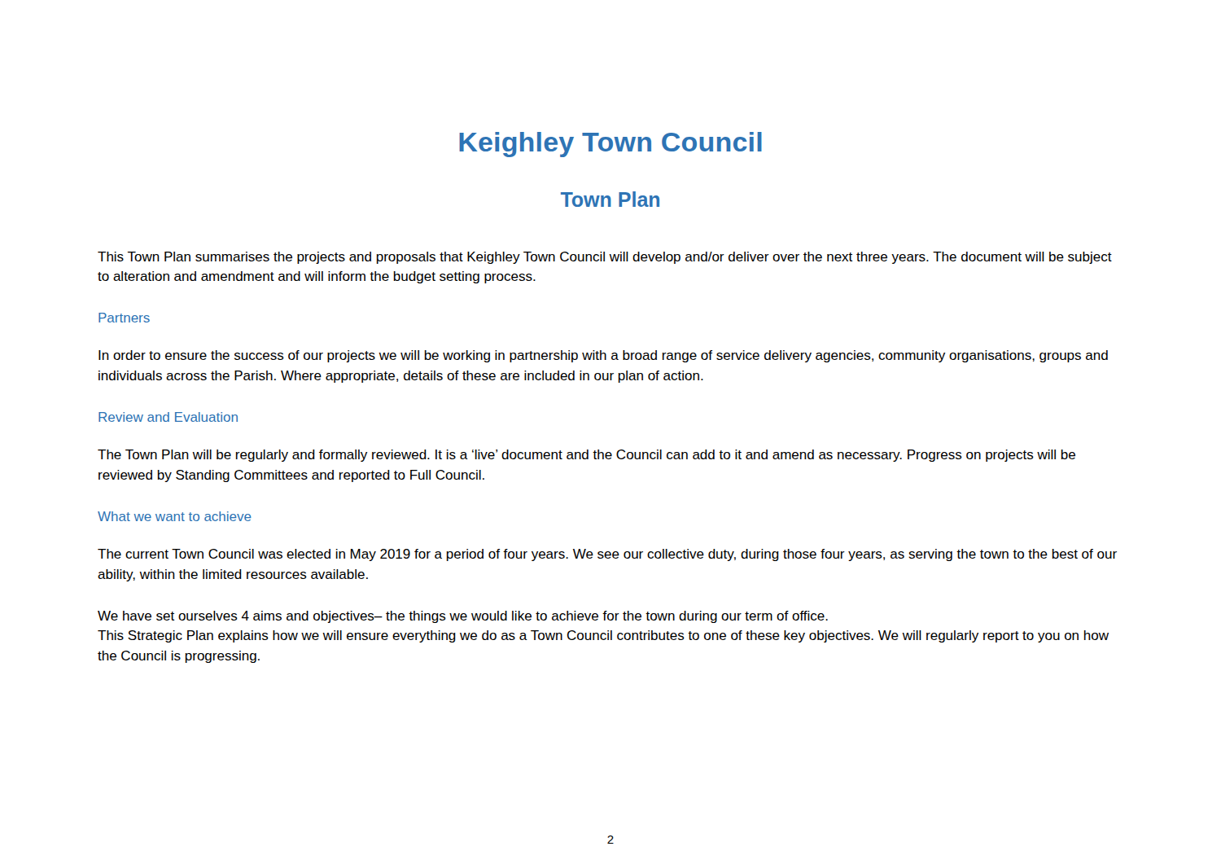Keighley Town Council
Town Plan
This Town Plan summarises the projects and proposals that Keighley Town Council will develop and/or deliver over the next three years. The document will be subject to alteration and amendment and will inform the budget setting process.
Partners
In order to ensure the success of our projects we will be working in partnership with a broad range of service delivery agencies, community organisations, groups and individuals across the Parish. Where appropriate, details of these are included in our plan of action.
Review and Evaluation
The Town Plan will be regularly and formally reviewed. It is a ‘live’ document and the Council can add to it and amend as necessary. Progress on projects will be reviewed by Standing Committees and reported to Full Council.
What we want to achieve
The current Town Council was elected in May 2019 for a period of four years. We see our collective duty, during those four years, as serving the town to the best of our ability, within the limited resources available.
We have set ourselves 4 aims and objectives– the things we would like to achieve for the town during our term of office.
This Strategic Plan explains how we will ensure everything we do as a Town Council contributes to one of these key objectives. We will regularly report to you on how the Council is progressing.
2